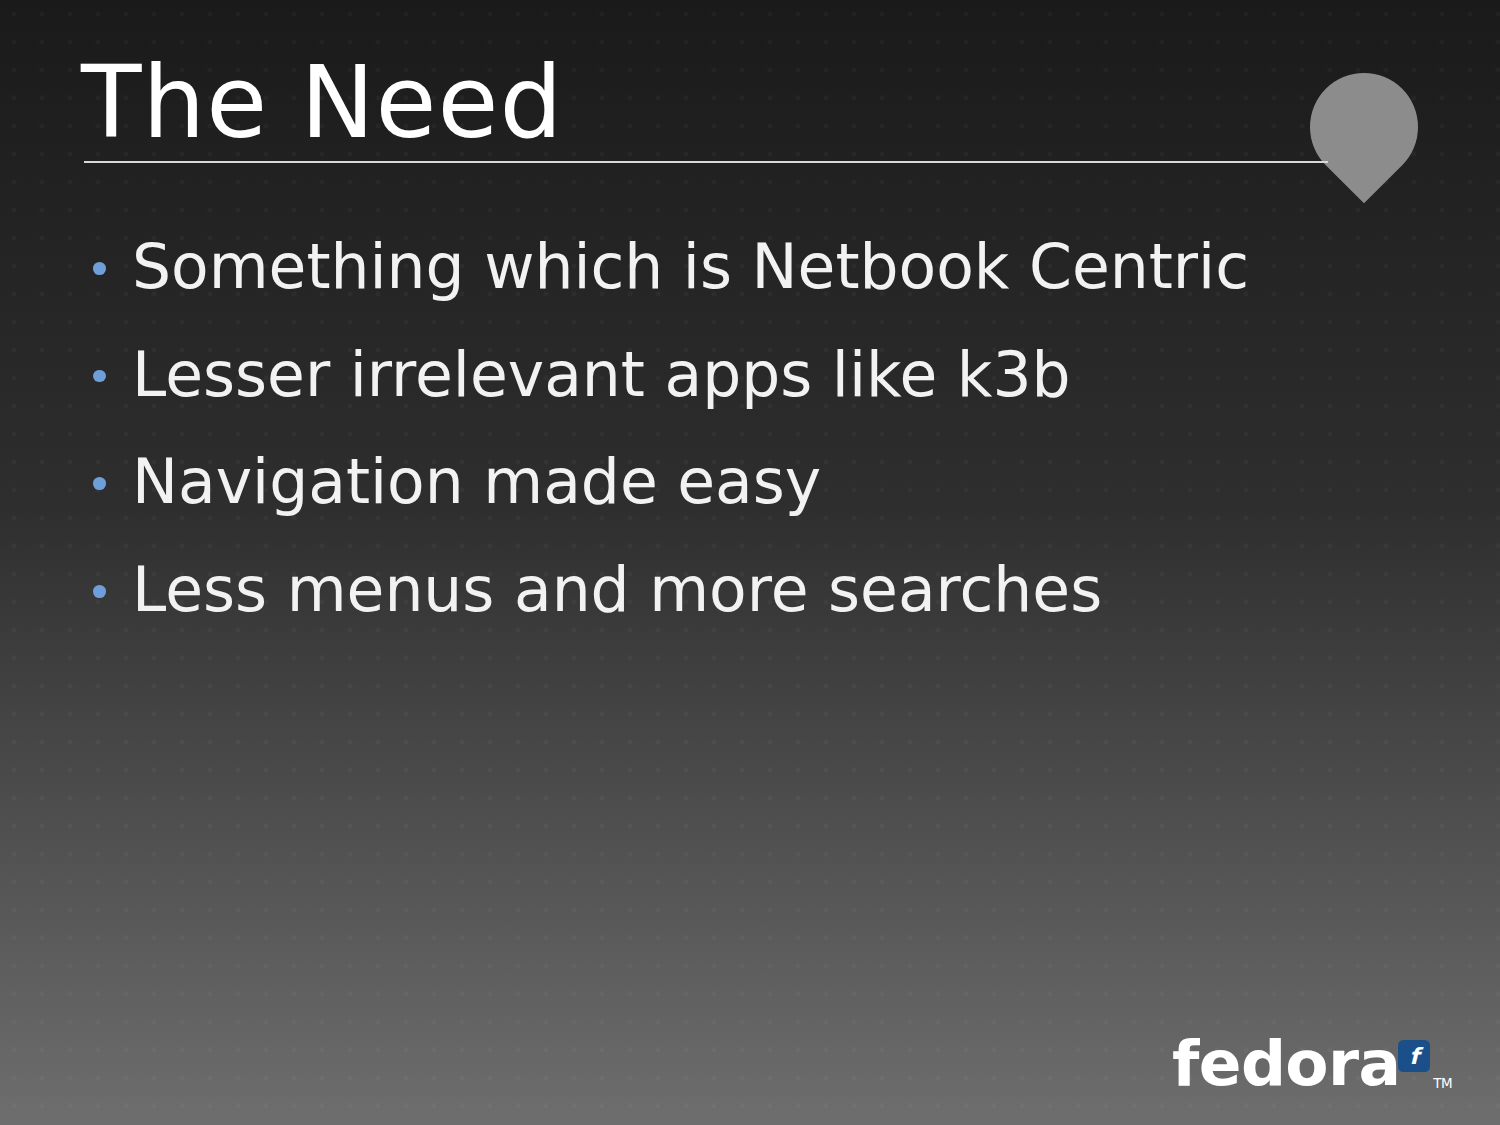The Need
Something which is Netbook Centric
Lesser irrelevant apps like k3b
Navigation made easy
Less menus and more searches
fedora fTM